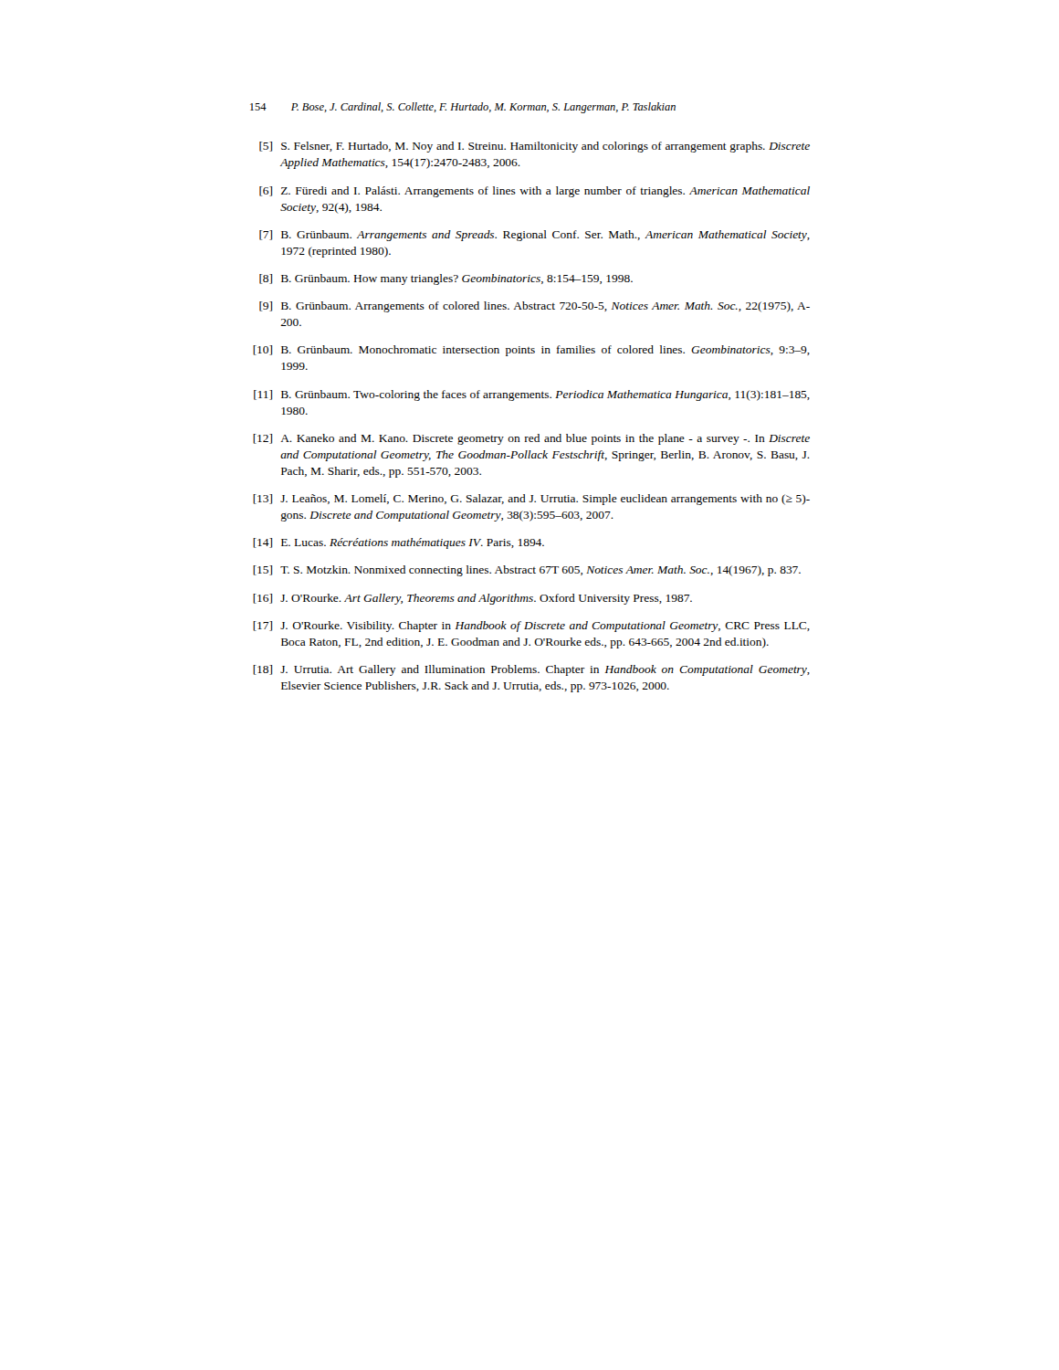154 P. Bose, J. Cardinal, S. Collette, F. Hurtado, M. Korman, S. Langerman, P. Taslakian
[5] S. Felsner, F. Hurtado, M. Noy and I. Streinu. Hamiltonicity and colorings of arrangement graphs. Discrete Applied Mathematics, 154(17):2470-2483, 2006.
[6] Z. Füredi and I. Palásti. Arrangements of lines with a large number of triangles. American Mathematical Society, 92(4), 1984.
[7] B. Grünbaum. Arrangements and Spreads. Regional Conf. Ser. Math., American Mathematical Society, 1972 (reprinted 1980).
[8] B. Grünbaum. How many triangles? Geombinatorics, 8:154–159, 1998.
[9] B. Grünbaum. Arrangements of colored lines. Abstract 720-50-5, Notices Amer. Math. Soc., 22(1975), A-200.
[10] B. Grünbaum. Monochromatic intersection points in families of colored lines. Geombinatorics, 9:3–9, 1999.
[11] B. Grünbaum. Two-coloring the faces of arrangements. Periodica Mathematica Hungarica, 11(3):181–185, 1980.
[12] A. Kaneko and M. Kano. Discrete geometry on red and blue points in the plane - a survey -. In Discrete and Computational Geometry, The Goodman-Pollack Festschrift, Springer, Berlin, B. Aronov, S. Basu, J. Pach, M. Sharir, eds., pp. 551-570, 2003.
[13] J. Leaños, M. Lomelí, C. Merino, G. Salazar, and J. Urrutia. Simple euclidean arrangements with no (≥ 5)-gons. Discrete and Computational Geometry, 38(3):595–603, 2007.
[14] E. Lucas. Récréations mathématiques IV. Paris, 1894.
[15] T. S. Motzkin. Nonmixed connecting lines. Abstract 67T 605, Notices Amer. Math. Soc., 14(1967), p. 837.
[16] J. O'Rourke. Art Gallery, Theorems and Algorithms. Oxford University Press, 1987.
[17] J. O'Rourke. Visibility. Chapter in Handbook of Discrete and Computational Geometry, CRC Press LLC, Boca Raton, FL, 2nd edition, J. E. Goodman and J. O'Rourke eds., pp. 643-665, 2004 2nd ed.ition).
[18] J. Urrutia. Art Gallery and Illumination Problems. Chapter in Handbook on Computational Geometry, Elsevier Science Publishers, J.R. Sack and J. Urrutia, eds., pp. 973-1026, 2000.